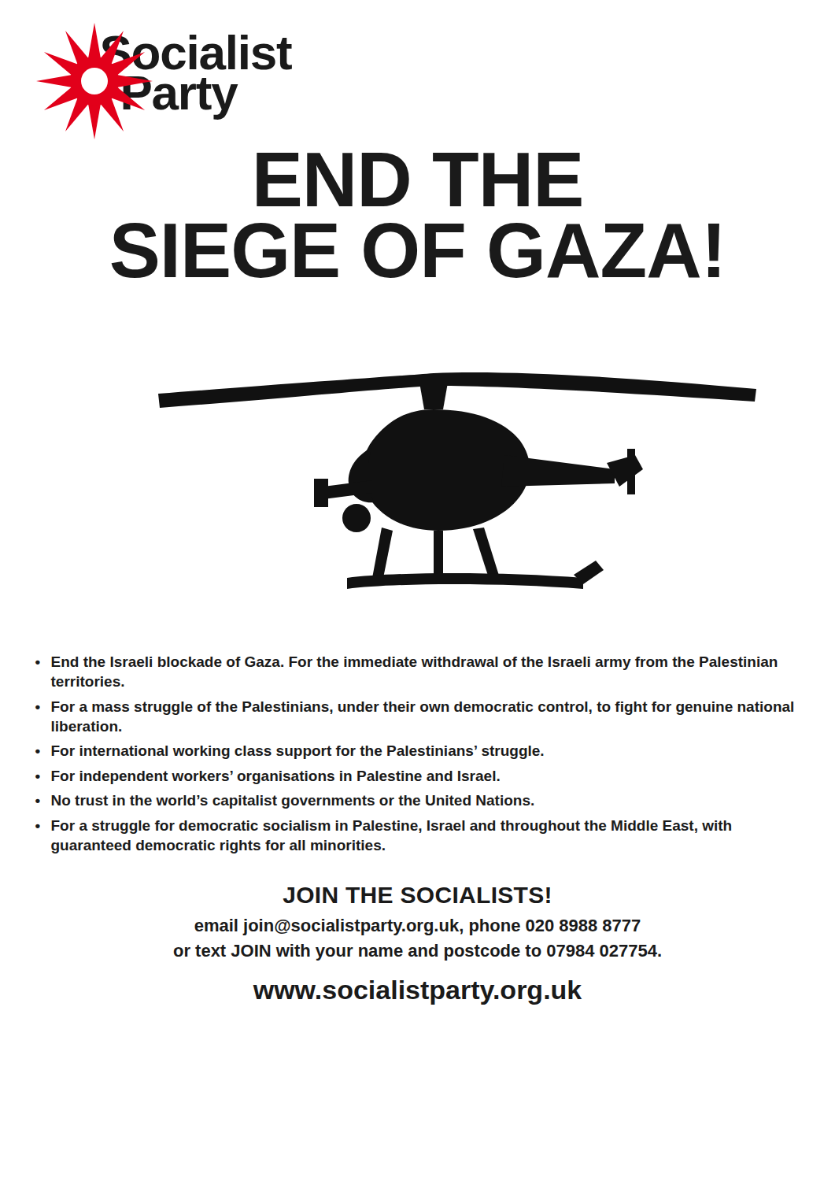Socialist Party
END THE
SIEGE OF GAZA!
End the Israeli blockade of Gaza. For the immediate withdrawal of the Israeli army from the Palestinian territories.
For a mass struggle of the Palestinians, under their own democratic control, to fight for genuine national liberation.
For international working class support for the Palestinians’ struggle.
For independent workers’ organisations in Palestine and Israel.
No trust in the world’s capitalist governments or the United Nations.
For a struggle for democratic socialism in Palestine, Israel and throughout the Middle East, with guaranteed democratic rights for all minorities.
JOIN THE SOCIALISTS!
email join@socialistparty.org.uk, phone 020 8988 8777
or text JOIN with your name and postcode to 07984 027754.
www.socialistparty.org.uk